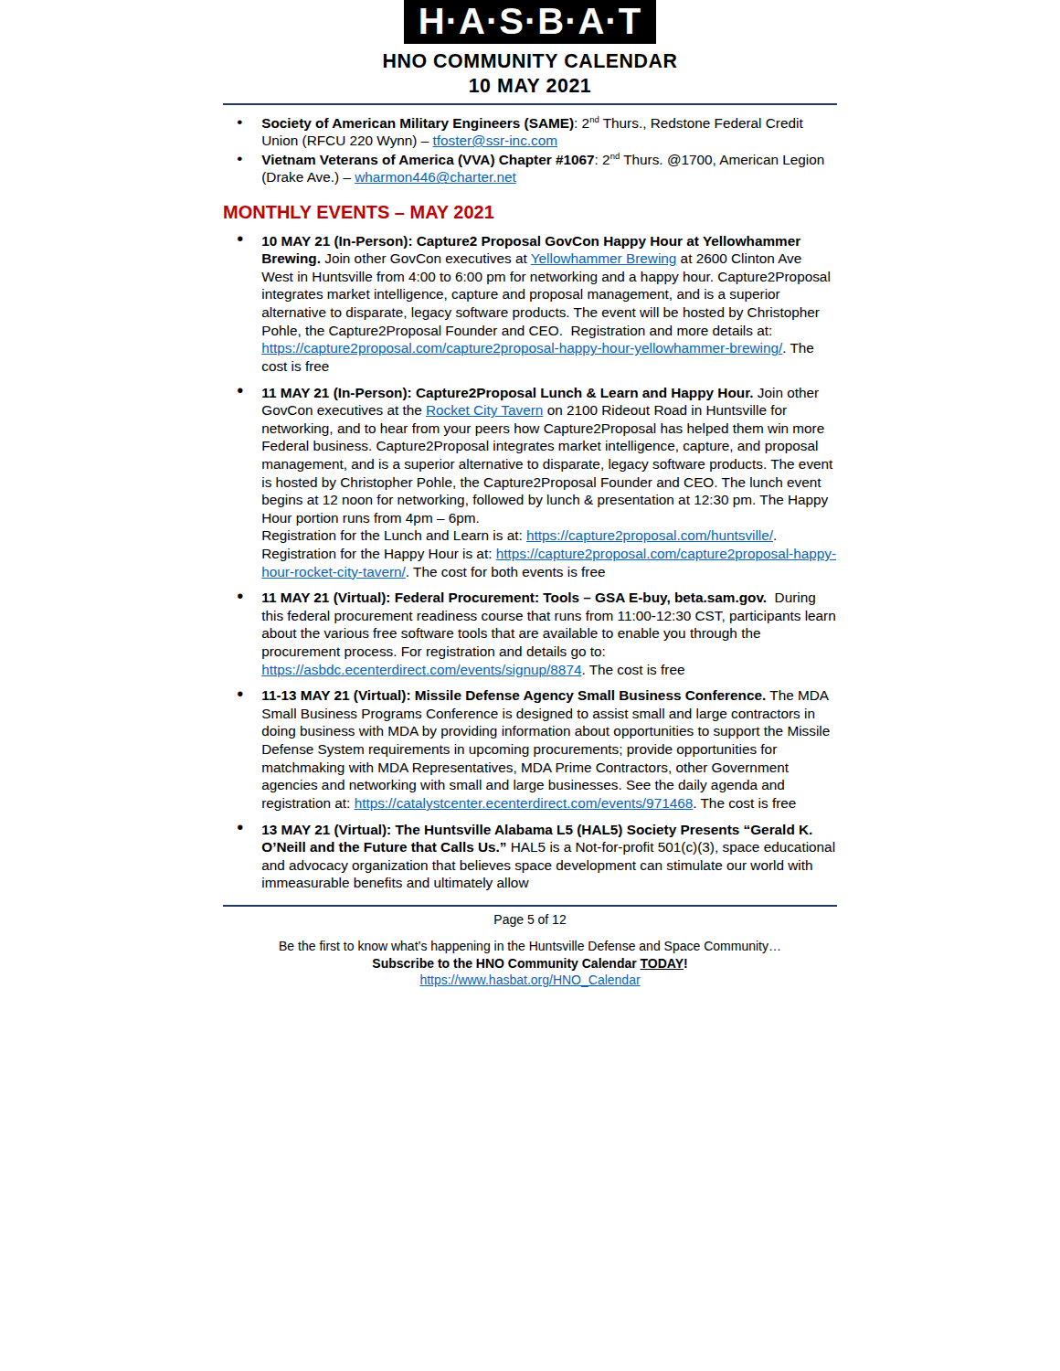H·A·S·B·A·T
HNO COMMUNITY CALENDAR
10 MAY 2021
Society of American Military Engineers (SAME): 2nd Thurs., Redstone Federal Credit Union (RFCU 220 Wynn) – tfoster@ssr-inc.com
Vietnam Veterans of America (VVA) Chapter #1067: 2nd Thurs. @1700, American Legion (Drake Ave.) – wharmon446@charter.net
MONTHLY EVENTS – MAY 2021
10 MAY 21 (In-Person): Capture2 Proposal GovCon Happy Hour at Yellowhammer Brewing. Join other GovCon executives at Yellowhammer Brewing at 2600 Clinton Ave West in Huntsville from 4:00 to 6:00 pm for networking and a happy hour. Capture2Proposal integrates market intelligence, capture and proposal management, and is a superior alternative to disparate, legacy software products. The event will be hosted by Christopher Pohle, the Capture2Proposal Founder and CEO. Registration and more details at: https://capture2proposal.com/capture2proposal-happy-hour-yellowhammer-brewing/. The cost is free
11 MAY 21 (In-Person): Capture2Proposal Lunch & Learn and Happy Hour. Join other GovCon executives at the Rocket City Tavern on 2100 Rideout Road in Huntsville for networking, and to hear from your peers how Capture2Proposal has helped them win more Federal business. Capture2Proposal integrates market intelligence, capture, and proposal management, and is a superior alternative to disparate, legacy software products. The event is hosted by Christopher Pohle, the Capture2Proposal Founder and CEO. The lunch event begins at 12 noon for networking, followed by lunch & presentation at 12:30 pm. The Happy Hour portion runs from 4pm – 6pm.
Registration for the Lunch and Learn is at: https://capture2proposal.com/huntsville/.
Registration for the Happy Hour is at: https://capture2proposal.com/capture2proposal-happy-hour-rocket-city-tavern/. The cost for both events is free
11 MAY 21 (Virtual): Federal Procurement: Tools – GSA E-buy, beta.sam.gov. During this federal procurement readiness course that runs from 11:00-12:30 CST, participants learn about the various free software tools that are available to enable you through the procurement process. For registration and details go to: https://asbdc.ecenterdirect.com/events/signup/8874. The cost is free
11-13 MAY 21 (Virtual): Missile Defense Agency Small Business Conference. The MDA Small Business Programs Conference is designed to assist small and large contractors in doing business with MDA by providing information about opportunities to support the Missile Defense System requirements in upcoming procurements; provide opportunities for matchmaking with MDA Representatives, MDA Prime Contractors, other Government agencies and networking with small and large businesses. See the daily agenda and registration at: https://catalystcenter.ecenterdirect.com/events/971468. The cost is free
13 MAY 21 (Virtual): The Huntsville Alabama L5 (HAL5) Society Presents “Gerald K. O’Neill and the Future that Calls Us.” HAL5 is a Not-for-profit 501(c)(3), space educational and advocacy organization that believes space development can stimulate our world with immeasurable benefits and ultimately allow
Page 5 of 12
Be the first to know what’s happening in the Huntsville Defense and Space Community…
Subscribe to the HNO Community Calendar TODAY!
https://www.hasbat.org/HNO_Calendar